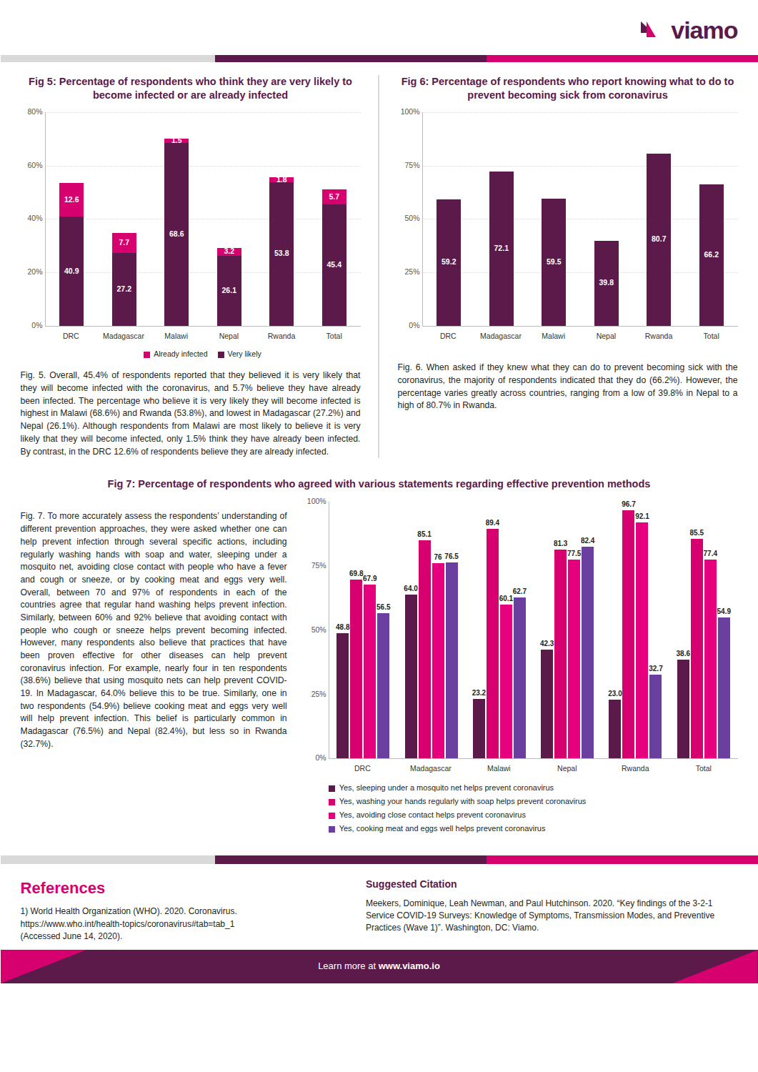viamo
Fig 5: Percentage of respondents who think they are very likely to become infected or are already infected
80%
60%
40%
20%
0%
12.6
40.9
7.7
27.2
1.5
68.6
3.2
26.1
1.8
53.8
5.7
45.4
DRC
Madagascar
Malawi
Nepal
Rwanda
Total
Already infected Very likely
Fig. 5. Overall, 45.4% of respondents reported that they believed it is very likely that they will become infected with the coronavirus, and 5.7% believe they have already been infected. The percentage who believe it is very likely they will become infected is highest in Malawi (68.6%) and Rwanda (53.8%), and lowest in Madagascar (27.2%) and Nepal (26.1%). Although respondents from Malawi are most likely to believe it is very likely that they will become infected, only 1.5% think they have already been infected. By contrast, in the DRC 12.6% of respondents believe they are already infected.
Fig 6: Percentage of respondents who report knowing what to do to prevent becoming sick from coronavirus
100%
75%
50%
25%
0%
59.2
72.1
59.5
39.8
80.7
66.2
DRC
Madagascar
Malawi
Nepal
Rwanda
Total
Fig. 6. When asked if they knew what they can do to prevent becoming sick with the coronavirus, the majority of respondents indicated that they do (66.2%). However, the percentage varies greatly across countries, ranging from a low of 39.8% in Nepal to a high of 80.7% in Rwanda.
Fig 7: Percentage of respondents who agreed with various statements regarding effective prevention methods
Fig. 7. To more accurately assess the respondents’ understanding of different prevention approaches, they were asked whether one can help prevent infection through several specific actions, including regularly washing hands with soap and water, sleeping under a mosquito net, avoiding close contact with people who have a fever and cough or sneeze, or by cooking meat and eggs very well. Overall, between 70 and 97% of respondents in each of the countries agree that regular hand washing helps prevent infection. Similarly, between 60% and 92% believe that avoiding contact with people who cough or sneeze helps prevent becoming infected. However, many respondents also believe that practices that have been proven effective for other diseases can help prevent coronavirus infection. For example, nearly four in ten respondents (38.6%) believe that using mosquito nets can help prevent COVID-19. In Madagascar, 64.0% believe this to be true. Similarly, one in two respondents (54.9%) believe cooking meat and eggs very well will help prevent infection. This belief is particularly common in Madagascar (76.5%) and Nepal (82.4%), but less so in Rwanda (32.7%).
100%
75%
50%
25%
0%
48.8
69.8
67.9
56.5
64.0
85.1
76
76.5
23.2
89.4
60.1
62.7
42.3
81.3
77.5
82.4
23.0
96.7
92.1
32.7
38.6
85.5
77.4
54.9
DRC
Madagascar
Malawi
Nepal
Rwanda
Total
Yes, sleeping under a mosquito net helps prevent coronavirus
Yes, washing your hands regularly with soap helps prevent coronavirus
Yes, avoiding close contact helps prevent coronavirus
Yes, cooking meat and eggs well helps prevent coronavirus
References
1) World Health Organization (WHO). 2020. Coronavirus.
https://www.who.int/health-topics/coronavirus#tab=tab_1
(Accessed June 14, 2020).
Suggested Citation
Meekers, Dominique, Leah Newman, and Paul Hutchinson. 2020. “Key findings of the 3-2-1 Service COVID-19 Surveys: Knowledge of Symptoms, Transmission Modes, and Preventive Practices (Wave 1)”. Washington, DC: Viamo.
Learn more at www.viamo.io